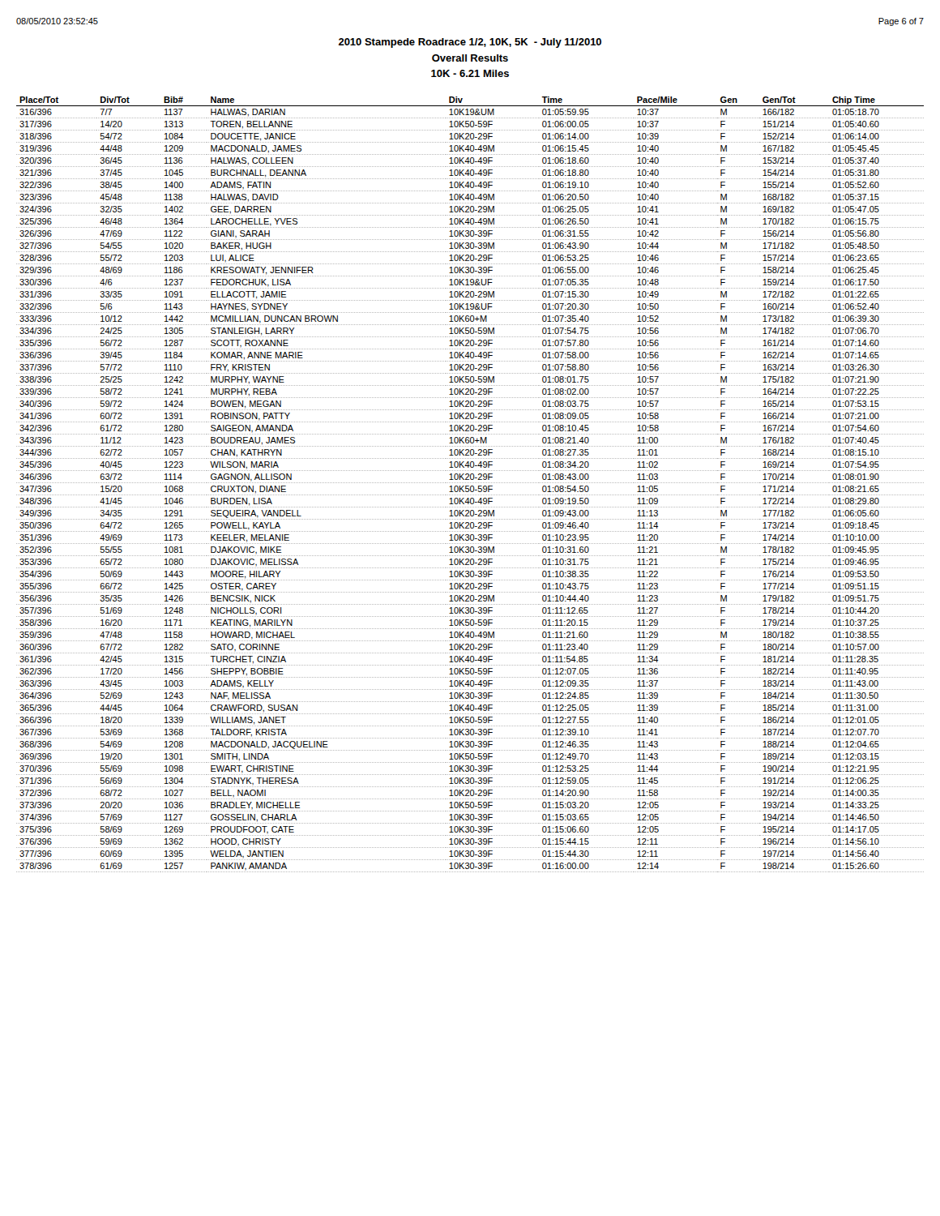08/05/2010 23:52:45 Page 6 of 7
2010 Stampede Roadrace 1/2, 10K, 5K - July 11/2010
Overall Results
10K - 6.21 Miles
| Place/Tot | Div/Tot | Bib# | Name | Div | Time | Pace/Mile | Gen | Gen/Tot | Chip Time |
| --- | --- | --- | --- | --- | --- | --- | --- | --- | --- |
| 316/396 | 7/7 | 1137 | HALWAS, DARIAN | 10K19&UM | 01:05:59.95 | 10:37 | M | 166/182 | 01:05:18.70 |
| 317/396 | 14/20 | 1313 | TOREN, BELLANNE | 10K50-59F | 01:06:00.05 | 10:37 | F | 151/214 | 01:05:40.60 |
| 318/396 | 54/72 | 1084 | DOUCETTE, JANICE | 10K20-29F | 01:06:14.00 | 10:39 | F | 152/214 | 01:06:14.00 |
| 319/396 | 44/48 | 1209 | MACDONALD, JAMES | 10K40-49M | 01:06:15.45 | 10:40 | M | 167/182 | 01:05:45.45 |
| 320/396 | 36/45 | 1136 | HALWAS, COLLEEN | 10K40-49F | 01:06:18.60 | 10:40 | F | 153/214 | 01:05:37.40 |
| 321/396 | 37/45 | 1045 | BURCHNALL, DEANNA | 10K40-49F | 01:06:18.80 | 10:40 | F | 154/214 | 01:05:31.80 |
| 322/396 | 38/45 | 1400 | ADAMS, FATIN | 10K40-49F | 01:06:19.10 | 10:40 | F | 155/214 | 01:05:52.60 |
| 323/396 | 45/48 | 1138 | HALWAS, DAVID | 10K40-49M | 01:06:20.50 | 10:40 | M | 168/182 | 01:05:37.15 |
| 324/396 | 32/35 | 1402 | GEE, DARREN | 10K20-29M | 01:06:25.05 | 10:41 | M | 169/182 | 01:05:47.05 |
| 325/396 | 46/48 | 1364 | LAROCHELLE, YVES | 10K40-49M | 01:06:26.50 | 10:41 | M | 170/182 | 01:06:15.75 |
| 326/396 | 47/69 | 1122 | GIANI, SARAH | 10K30-39F | 01:06:31.55 | 10:42 | F | 156/214 | 01:05:56.80 |
| 327/396 | 54/55 | 1020 | BAKER, HUGH | 10K30-39M | 01:06:43.90 | 10:44 | M | 171/182 | 01:05:48.50 |
| 328/396 | 55/72 | 1203 | LUI, ALICE | 10K20-29F | 01:06:53.25 | 10:46 | F | 157/214 | 01:06:23.65 |
| 329/396 | 48/69 | 1186 | KRESOWATY, JENNIFER | 10K30-39F | 01:06:55.00 | 10:46 | F | 158/214 | 01:06:25.45 |
| 330/396 | 4/6 | 1237 | FEDORCHUK, LISA | 10K19&UF | 01:07:05.35 | 10:48 | F | 159/214 | 01:06:17.50 |
| 331/396 | 33/35 | 1091 | ELLACOTT, JAMIE | 10K20-29M | 01:07:15.30 | 10:49 | M | 172/182 | 01:01:22.65 |
| 332/396 | 5/6 | 1143 | HAYNES, SYDNEY | 10K19&UF | 01:07:20.30 | 10:50 | F | 160/214 | 01:06:52.40 |
| 333/396 | 10/12 | 1442 | MCMILLIAN, DUNCAN BROWN | 10K60+M | 01:07:35.40 | 10:52 | M | 173/182 | 01:06:39.30 |
| 334/396 | 24/25 | 1305 | STANLEIGH, LARRY | 10K50-59M | 01:07:54.75 | 10:56 | M | 174/182 | 01:07:06.70 |
| 335/396 | 56/72 | 1287 | SCOTT, ROXANNE | 10K20-29F | 01:07:57.80 | 10:56 | F | 161/214 | 01:07:14.60 |
| 336/396 | 39/45 | 1184 | KOMAR, ANNE MARIE | 10K40-49F | 01:07:58.00 | 10:56 | F | 162/214 | 01:07:14.65 |
| 337/396 | 57/72 | 1110 | FRY, KRISTEN | 10K20-29F | 01:07:58.80 | 10:56 | F | 163/214 | 01:03:26.30 |
| 338/396 | 25/25 | 1242 | MURPHY, WAYNE | 10K50-59M | 01:08:01.75 | 10:57 | M | 175/182 | 01:07:21.90 |
| 339/396 | 58/72 | 1241 | MURPHY, REBA | 10K20-29F | 01:08:02.00 | 10:57 | F | 164/214 | 01:07:22.25 |
| 340/396 | 59/72 | 1424 | BOWEN, MEGAN | 10K20-29F | 01:08:03.75 | 10:57 | F | 165/214 | 01:07:53.15 |
| 341/396 | 60/72 | 1391 | ROBINSON, PATTY | 10K20-29F | 01:08:09.05 | 10:58 | F | 166/214 | 01:07:21.00 |
| 342/396 | 61/72 | 1280 | SAIGEON, AMANDA | 10K20-29F | 01:08:10.45 | 10:58 | F | 167/214 | 01:07:54.60 |
| 343/396 | 11/12 | 1423 | BOUDREAU, JAMES | 10K60+M | 01:08:21.40 | 11:00 | M | 176/182 | 01:07:40.45 |
| 344/396 | 62/72 | 1057 | CHAN, KATHRYN | 10K20-29F | 01:08:27.35 | 11:01 | F | 168/214 | 01:08:15.10 |
| 345/396 | 40/45 | 1223 | WILSON, MARIA | 10K40-49F | 01:08:34.20 | 11:02 | F | 169/214 | 01:07:54.95 |
| 346/396 | 63/72 | 1114 | GAGNON, ALLISON | 10K20-29F | 01:08:43.00 | 11:03 | F | 170/214 | 01:08:01.90 |
| 347/396 | 15/20 | 1068 | CRUXTON, DIANE | 10K50-59F | 01:08:54.50 | 11:05 | F | 171/214 | 01:08:21.65 |
| 348/396 | 41/45 | 1046 | BURDEN, LISA | 10K40-49F | 01:09:19.50 | 11:09 | F | 172/214 | 01:08:29.80 |
| 349/396 | 34/35 | 1291 | SEQUEIRA, VANDELL | 10K20-29M | 01:09:43.00 | 11:13 | M | 177/182 | 01:06:05.60 |
| 350/396 | 64/72 | 1265 | POWELL, KAYLA | 10K20-29F | 01:09:46.40 | 11:14 | F | 173/214 | 01:09:18.45 |
| 351/396 | 49/69 | 1173 | KEELER, MELANIE | 10K30-39F | 01:10:23.95 | 11:20 | F | 174/214 | 01:10:10.00 |
| 352/396 | 55/55 | 1081 | DJAKOVIC, MIKE | 10K30-39M | 01:10:31.60 | 11:21 | M | 178/182 | 01:09:45.95 |
| 353/396 | 65/72 | 1080 | DJAKOVIC, MELISSA | 10K20-29F | 01:10:31.75 | 11:21 | F | 175/214 | 01:09:46.95 |
| 354/396 | 50/69 | 1443 | MOORE, HILARY | 10K30-39F | 01:10:38.35 | 11:22 | F | 176/214 | 01:09:53.50 |
| 355/396 | 66/72 | 1425 | OSTER, CAREY | 10K20-29F | 01:10:43.75 | 11:23 | F | 177/214 | 01:09:51.15 |
| 356/396 | 35/35 | 1426 | BENCSIK, NICK | 10K20-29M | 01:10:44.40 | 11:23 | M | 179/182 | 01:09:51.75 |
| 357/396 | 51/69 | 1248 | NICHOLLS, CORI | 10K30-39F | 01:11:12.65 | 11:27 | F | 178/214 | 01:10:44.20 |
| 358/396 | 16/20 | 1171 | KEATING, MARILYN | 10K50-59F | 01:11:20.15 | 11:29 | F | 179/214 | 01:10:37.25 |
| 359/396 | 47/48 | 1158 | HOWARD, MICHAEL | 10K40-49M | 01:11:21.60 | 11:29 | M | 180/182 | 01:10:38.55 |
| 360/396 | 67/72 | 1282 | SATO, CORINNE | 10K20-29F | 01:11:23.40 | 11:29 | F | 180/214 | 01:10:57.00 |
| 361/396 | 42/45 | 1315 | TURCHET, CINZIA | 10K40-49F | 01:11:54.85 | 11:34 | F | 181/214 | 01:11:28.35 |
| 362/396 | 17/20 | 1456 | SHEPPY, BOBBIE | 10K50-59F | 01:12:07.05 | 11:36 | F | 182/214 | 01:11:40.95 |
| 363/396 | 43/45 | 1003 | ADAMS, KELLY | 10K40-49F | 01:12:09.35 | 11:37 | F | 183/214 | 01:11:43.00 |
| 364/396 | 52/69 | 1243 | NAF, MELISSA | 10K30-39F | 01:12:24.85 | 11:39 | F | 184/214 | 01:11:30.50 |
| 365/396 | 44/45 | 1064 | CRAWFORD, SUSAN | 10K40-49F | 01:12:25.05 | 11:39 | F | 185/214 | 01:11:31.00 |
| 366/396 | 18/20 | 1339 | WILLIAMS, JANET | 10K50-59F | 01:12:27.55 | 11:40 | F | 186/214 | 01:12:01.05 |
| 367/396 | 53/69 | 1368 | TALDORF, KRISTA | 10K30-39F | 01:12:39.10 | 11:41 | F | 187/214 | 01:12:07.70 |
| 368/396 | 54/69 | 1208 | MACDONALD, JACQUELINE | 10K30-39F | 01:12:46.35 | 11:43 | F | 188/214 | 01:12:04.65 |
| 369/396 | 19/20 | 1301 | SMITH, LINDA | 10K50-59F | 01:12:49.70 | 11:43 | F | 189/214 | 01:12:03.15 |
| 370/396 | 55/69 | 1098 | EWART, CHRISTINE | 10K30-39F | 01:12:53.25 | 11:44 | F | 190/214 | 01:12:21.95 |
| 371/396 | 56/69 | 1304 | STADNYK, THERESA | 10K30-39F | 01:12:59.05 | 11:45 | F | 191/214 | 01:12:06.25 |
| 372/396 | 68/72 | 1027 | BELL, NAOMI | 10K20-29F | 01:14:20.90 | 11:58 | F | 192/214 | 01:14:00.35 |
| 373/396 | 20/20 | 1036 | BRADLEY, MICHELLE | 10K50-59F | 01:15:03.20 | 12:05 | F | 193/214 | 01:14:33.25 |
| 374/396 | 57/69 | 1127 | GOSSELIN, CHARLA | 10K30-39F | 01:15:03.65 | 12:05 | F | 194/214 | 01:14:46.50 |
| 375/396 | 58/69 | 1269 | PROUDFOOT, CATE | 10K30-39F | 01:15:06.60 | 12:05 | F | 195/214 | 01:14:17.05 |
| 376/396 | 59/69 | 1362 | HOOD, CHRISTY | 10K30-39F | 01:15:44.15 | 12:11 | F | 196/214 | 01:14:56.10 |
| 377/396 | 60/69 | 1395 | WELDA, JANTIEN | 10K30-39F | 01:15:44.30 | 12:11 | F | 197/214 | 01:14:56.40 |
| 378/396 | 61/69 | 1257 | PANKIW, AMANDA | 10K30-39F | 01:16:00.00 | 12:14 | F | 198/214 | 01:15:26.60 |